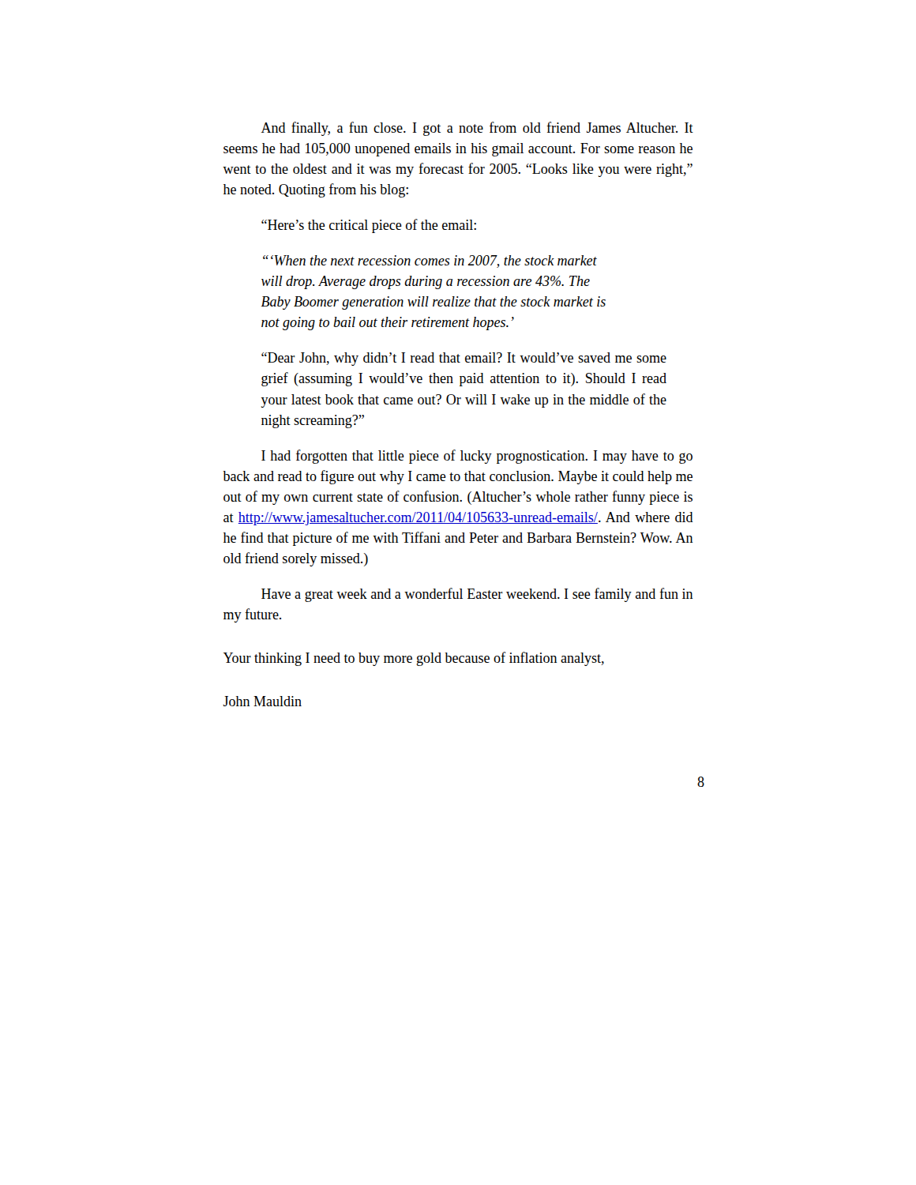And finally, a fun close. I got a note from old friend James Altucher. It seems he had 105,000 unopened emails in his gmail account. For some reason he went to the oldest and it was my forecast for 2005. “Looks like you were right,” he noted. Quoting from his blog:
“Here’s the critical piece of the email:
“‘When the next recession comes in 2007, the stock market will drop. Average drops during a recession are 43%. The Baby Boomer generation will realize that the stock market is not going to bail out their retirement hopes.’
“Dear John, why didn’t I read that email? It would’ve saved me some grief (assuming I would’ve then paid attention to it). Should I read your latest book that came out? Or will I wake up in the middle of the night screaming?”
I had forgotten that little piece of lucky prognostication. I may have to go back and read to figure out why I came to that conclusion. Maybe it could help me out of my own current state of confusion. (Altucher’s whole rather funny piece is at http://www.jamesaltucher.com/2011/04/105633-unread-emails/. And where did he find that picture of me with Tiffani and Peter and Barbara Bernstein? Wow. An old friend sorely missed.)
Have a great week and a wonderful Easter weekend. I see family and fun in my future.
Your thinking I need to buy more gold because of inflation analyst,
John Mauldin
8